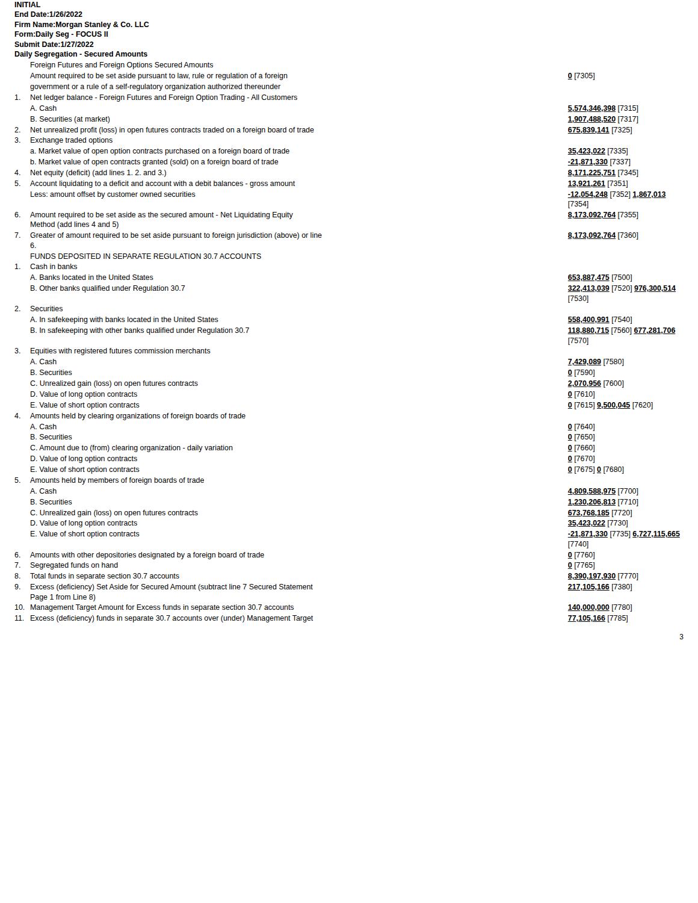INITIAL
End Date:1/26/2022
Firm Name:Morgan Stanley & Co. LLC
Form:Daily Seg - FOCUS II
Submit Date:1/27/2022
Daily Segregation - Secured Amounts
| | Foreign Futures and Foreign Options Secured Amounts | |
| | Amount required to be set aside pursuant to law, rule or regulation of a foreign | 0 [7305] |
| | government or a rule of a self-regulatory organization authorized thereunder | |
| 1. | Net ledger balance - Foreign Futures and Foreign Option Trading - All Customers | |
| | A. Cash | 5,574,346,398 [7315] |
| | B. Securities (at market) | 1,907,488,520 [7317] |
| 2. | Net unrealized profit (loss) in open futures contracts traded on a foreign board of trade | 675,839,141 [7325] |
| 3. | Exchange traded options | |
| | a. Market value of open option contracts purchased on a foreign board of trade | 35,423,022 [7335] |
| | b. Market value of open contracts granted (sold) on a foreign board of trade | -21,871,330 [7337] |
| 4. | Net equity (deficit) (add lines 1. 2. and 3.) | 8,171,225,751 [7345] |
| 5. | Account liquidating to a deficit and account with a debit balances - gross amount | 13,921,261 [7351] |
| | Less: amount offset by customer owned securities | -12,054,248 [7352] 1,867,013 [7354] |
| 6. | Amount required to be set aside as the secured amount - Net Liquidating Equity Method (add lines 4 and 5) | 8,173,092,764 [7355] |
| 7. | Greater of amount required to be set aside pursuant to foreign jurisdiction (above) or line 6. | 8,173,092,764 [7360] |
| | FUNDS DEPOSITED IN SEPARATE REGULATION 30.7 ACCOUNTS | |
| 1. | Cash in banks | |
| | A. Banks located in the United States | 653,887,475 [7500] |
| | B. Other banks qualified under Regulation 30.7 | 322,413,039 [7520] 976,300,514 [7530] |
| 2. | Securities | |
| | A. In safekeeping with banks located in the United States | 558,400,991 [7540] |
| | B. In safekeeping with other banks qualified under Regulation 30.7 | 118,880,715 [7560] 677,281,706 [7570] |
| 3. | Equities with registered futures commission merchants | |
| | A. Cash | 7,429,089 [7580] |
| | B. Securities | 0 [7590] |
| | C. Unrealized gain (loss) on open futures contracts | 2,070,956 [7600] |
| | D. Value of long option contracts | 0 [7610] |
| | E. Value of short option contracts | 0 [7615] 9,500,045 [7620] |
| 4. | Amounts held by clearing organizations of foreign boards of trade | |
| | A. Cash | 0 [7640] |
| | B. Securities | 0 [7650] |
| | C. Amount due to (from) clearing organization - daily variation | 0 [7660] |
| | D. Value of long option contracts | 0 [7670] |
| | E. Value of short option contracts | 0 [7675] 0 [7680] |
| 5. | Amounts held by members of foreign boards of trade | |
| | A. Cash | 4,809,588,975 [7700] |
| | B. Securities | 1,230,206,813 [7710] |
| | C. Unrealized gain (loss) on open futures contracts | 673,768,185 [7720] |
| | D. Value of long option contracts | 35,423,022 [7730] |
| | E. Value of short option contracts | -21,871,330 [7735] 6,727,115,665 [7740] |
| 6. | Amounts with other depositories designated by a foreign board of trade | 0 [7760] |
| 7. | Segregated funds on hand | 0 [7765] |
| 8. | Total funds in separate section 30.7 accounts | 8,390,197,930 [7770] |
| 9. | Excess (deficiency) Set Aside for Secured Amount (subtract line 7 Secured Statement Page 1 from Line 8) | 217,105,166 [7380] |
| 10. | Management Target Amount for Excess funds in separate section 30.7 accounts | 140,000,000 [7780] |
| 11. | Excess (deficiency) funds in separate 30.7 accounts over (under) Management Target | 77,105,166 [7785] |
3